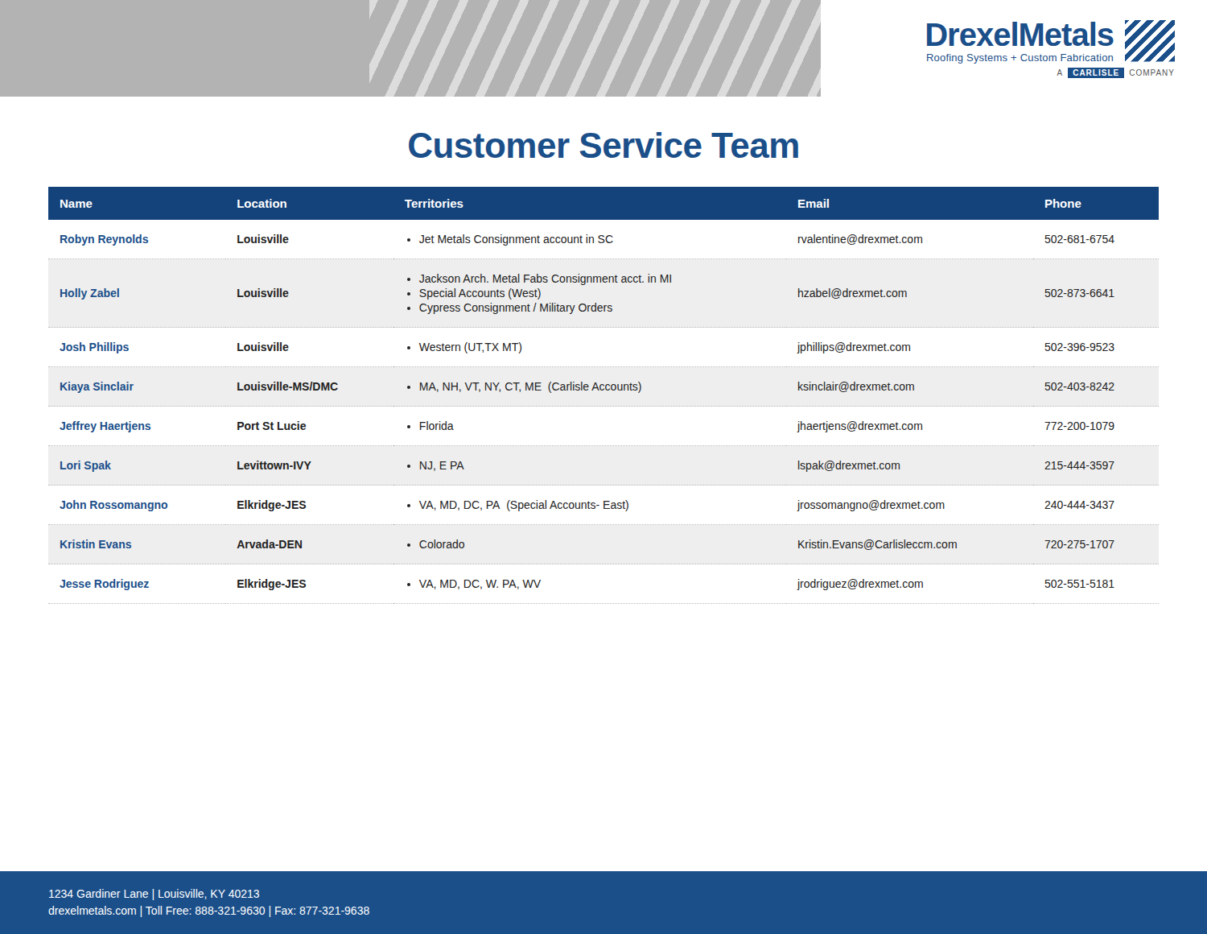DrexelMetals
Roofing Systems + Custom Fabrication
ACARLISLE COMPANY
Customer Service Team
| Name | Location | Territories | Email | Phone |
| --- | --- | --- | --- | --- |
| Robyn Reynolds | Louisville | Jet Metals Consignment account in SC | rvalentine@drexmet.com | 502-681-6754 |
| Holly Zabel | Louisville | Jackson Arch. Metal Fabs Consignment acct. in MI Special Accounts (West) Cypress Consignment / Military Orders | hzabel@drexmet.com | 502-873-6641 |
| Josh Phillips | Louisville | Western (UT,TX MT) | jphillips@drexmet.com | 502-396-9523 |
| Kiaya Sinclair | Louisville-MS/DMC | MA, NH, VT, NY, CT, ME (Carlisle Accounts) | ksinclair@drexmet.com | 502-403-8242 |
| Jeffrey Haertjens | Port St Lucie | Florida | jhaertjens@drexmet.com | 772-200-1079 |
| Lori Spak | Levittown-IVY | NJ, E PA | lspak@drexmet.com | 215-444-3597 |
| John Rossomangno | Elkridge-JES | VA, MD, DC, PA (Special Accounts- East) | jrossomangno@drexmet.com | 240-444-3437 |
| Kristin Evans | Arvada-DEN | Colorado | Kristin.Evans@Carlisleccm.com | 720-275-1707 |
| Jesse Rodriguez | Elkridge-JES | VA, MD, DC, W. PA, WV | jrodriguez@drexmet.com | 502-551-5181 |
1234 Gardiner Lane | Louisville, KY 40213
drexelmetals.com | Toll Free: 888-321-9630 | Fax: 877-321-9638